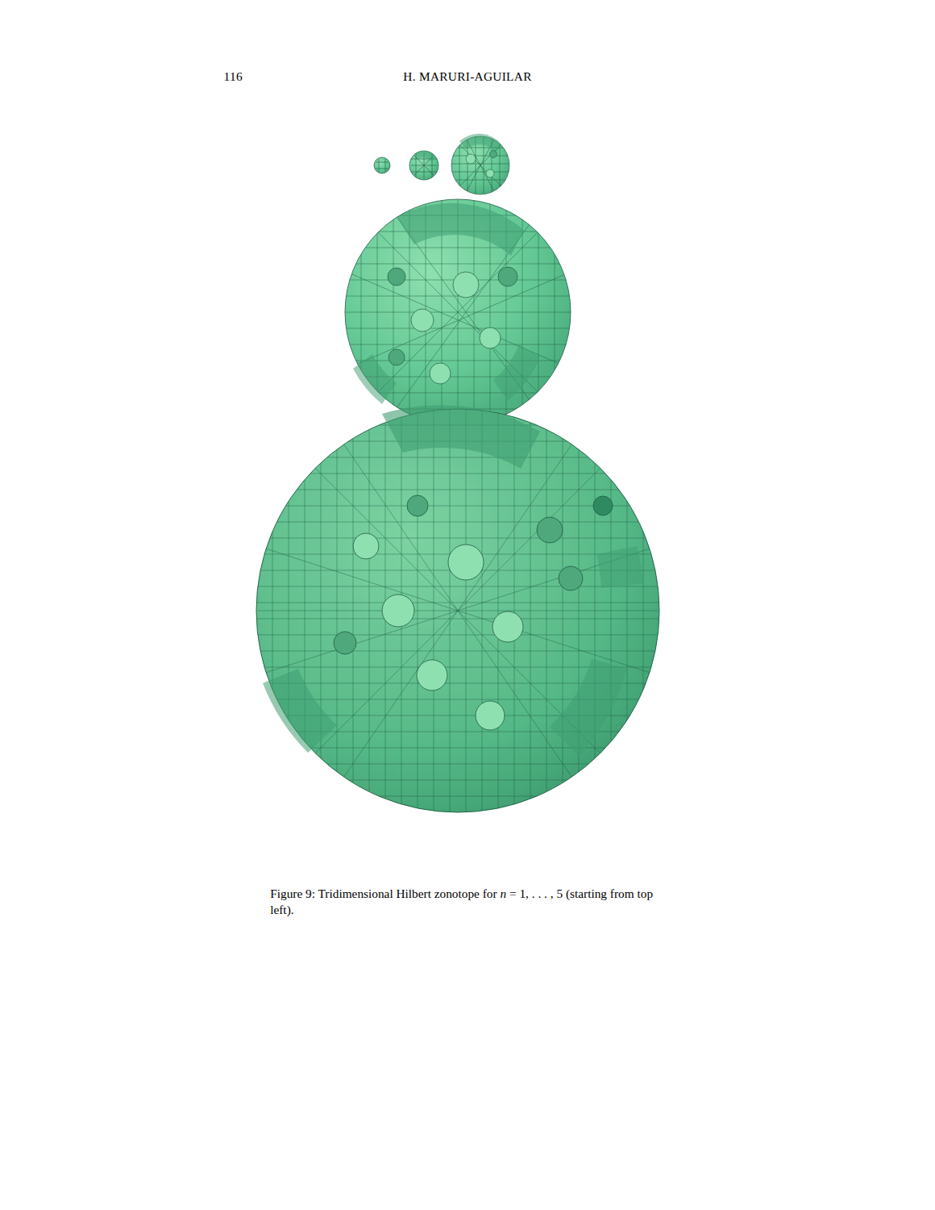116 H. MARURI-AGUILAR
Figure 9: Tridimensional Hilbert zonotope for n = 1, . . . , 5 (starting from top left).